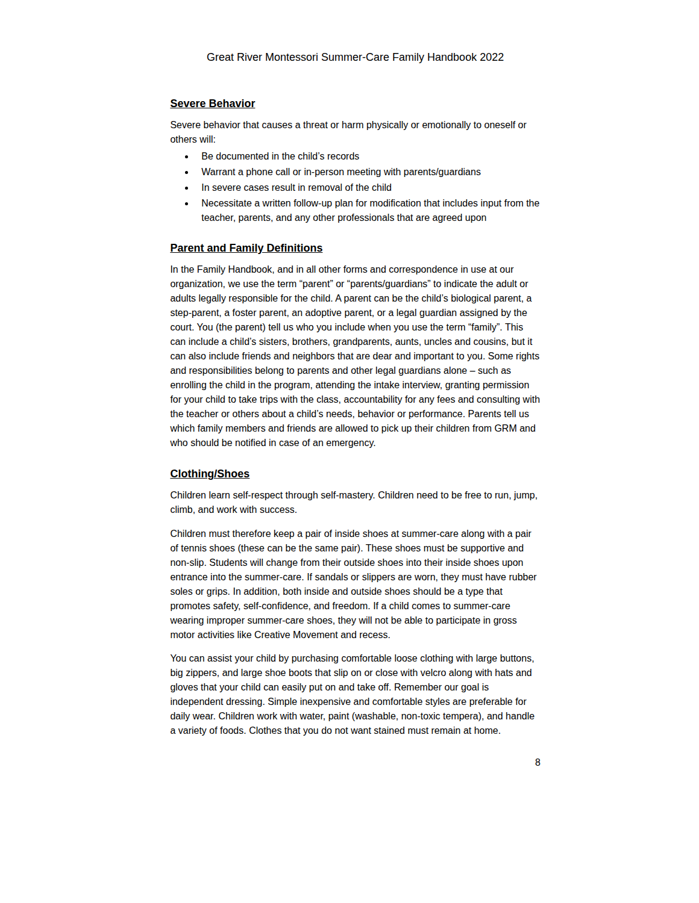Great River Montessori Summer-Care Family Handbook 2022
Severe Behavior
Severe behavior that causes a threat or harm physically or emotionally to oneself or others will:
Be documented in the child’s records
Warrant a phone call or in-person meeting with parents/guardians
In severe cases result in removal of the child
Necessitate a written follow-up plan for modification that includes input from the teacher, parents, and any other professionals that are agreed upon
Parent and Family Definitions
In the Family Handbook, and in all other forms and correspondence in use at our organization, we use the term “parent” or “parents/guardians” to indicate the adult or adults legally responsible for the child. A parent can be the child’s biological parent, a step-parent, a foster parent, an adoptive parent, or a legal guardian assigned by the court. You (the parent) tell us who you include when you use the term “family”. This can include a child’s sisters, brothers, grandparents, aunts, uncles and cousins, but it can also include friends and neighbors that are dear and important to you. Some rights and responsibilities belong to parents and other legal guardians alone – such as enrolling the child in the program, attending the intake interview, granting permission for your child to take trips with the class, accountability for any fees and consulting with the teacher or others about a child’s needs, behavior or performance. Parents tell us which family members and friends are allowed to pick up their children from GRM and who should be notified in case of an emergency.
Clothing/Shoes
Children learn self-respect through self-mastery. Children need to be free to run, jump, climb, and work with success.
Children must therefore keep a pair of inside shoes at summer-care along with a pair of tennis shoes (these can be the same pair). These shoes must be supportive and non-slip. Students will change from their outside shoes into their inside shoes upon entrance into the summer-care. If sandals or slippers are worn, they must have rubber soles or grips. In addition, both inside and outside shoes should be a type that promotes safety, self-confidence, and freedom. If a child comes to summer-care wearing improper summer-care shoes, they will not be able to participate in gross motor activities like Creative Movement and recess.
You can assist your child by purchasing comfortable loose clothing with large buttons, big zippers, and large shoe boots that slip on or close with velcro along with hats and gloves that your child can easily put on and take off. Remember our goal is independent dressing. Simple inexpensive and comfortable styles are preferable for daily wear. Children work with water, paint (washable, non-toxic tempera), and handle a variety of foods. Clothes that you do not want stained must remain at home.
8